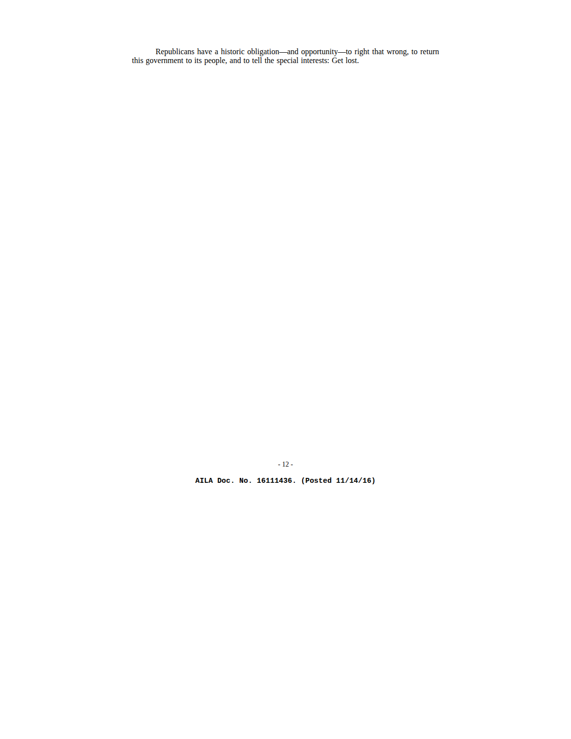Republicans have a historic obligation—and opportunity—to right that wrong, to return this government to its people, and to tell the special interests: Get lost.
- 12 -
AILA Doc. No. 16111436. (Posted 11/14/16)